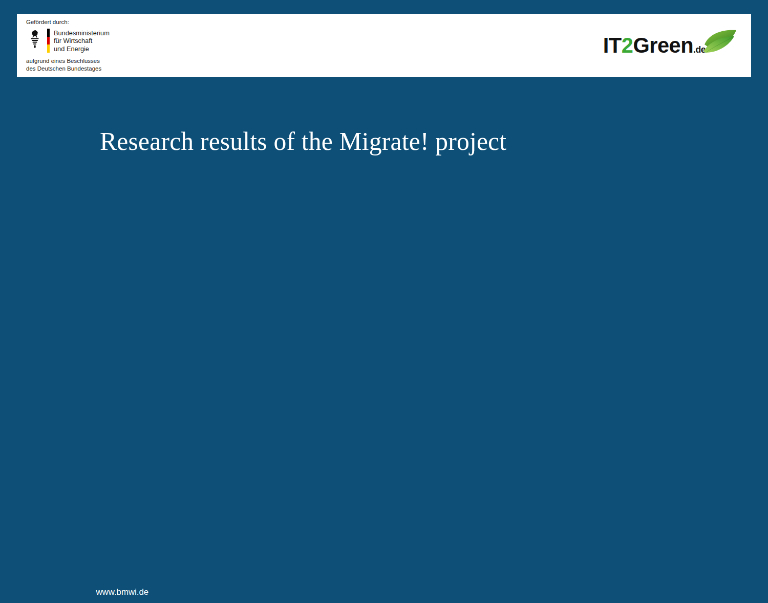Gefördert durch:
Bundesministerium
für Wirtschaft
und Energie
aufgrund eines Beschlusses
des Deutschen Bundestages
IT2 Green.de
Research results of the Migrate! project
www.bmwi.de